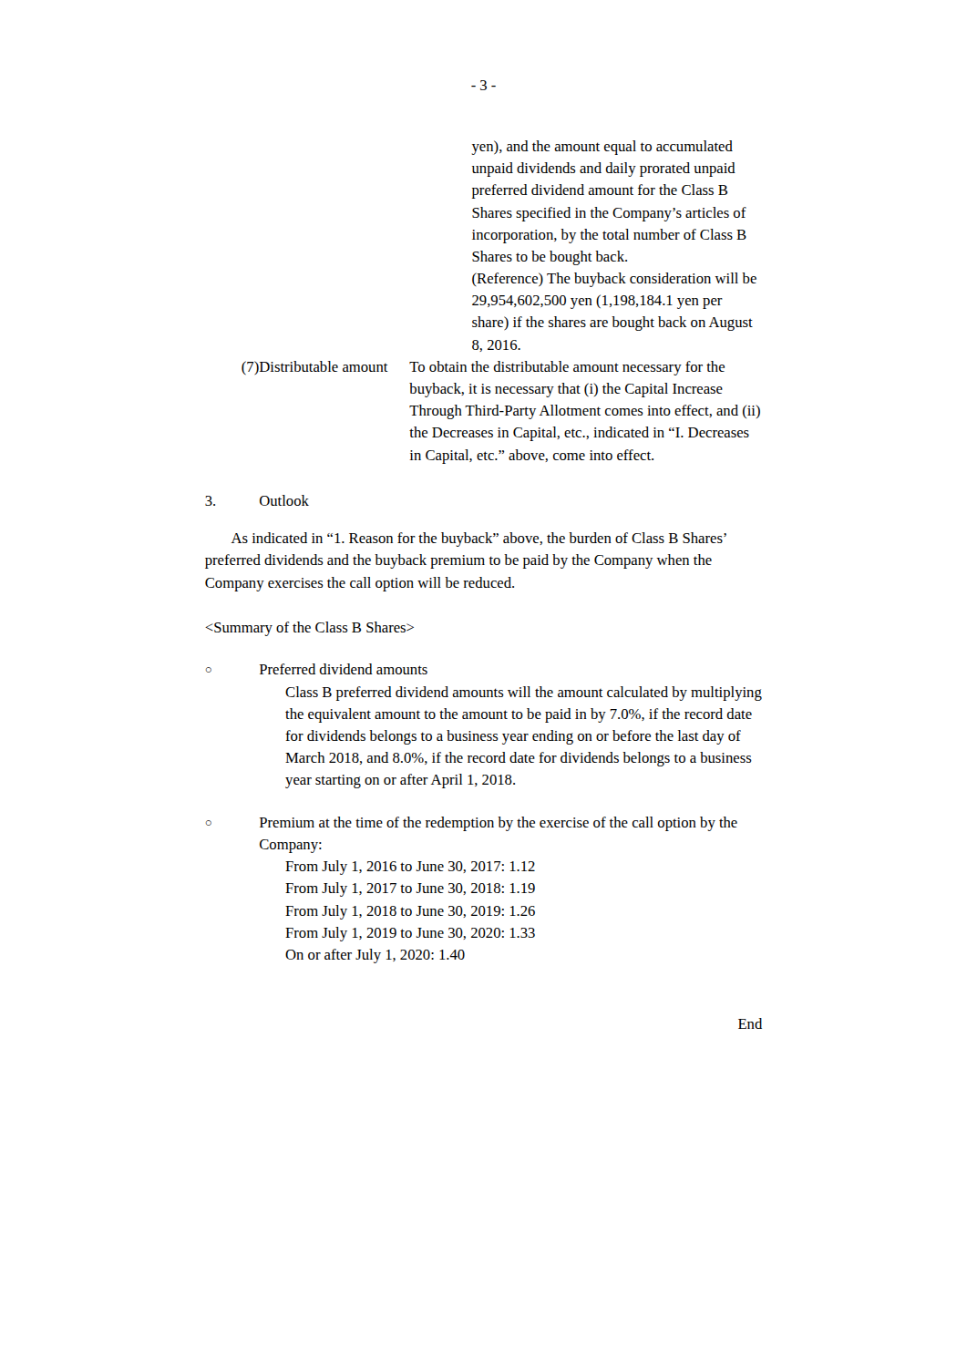- 3 -
yen), and the amount equal to accumulated unpaid dividends and daily prorated unpaid preferred dividend amount for the Class B Shares specified in the Company’s articles of incorporation, by the total number of Class B Shares to be bought back.
(Reference) The buyback consideration will be 29,954,602,500 yen (1,198,184.1 yen per share) if the shares are bought back on August 8, 2016.
| (7) | Distributable amount | To obtain the distributable amount necessary for the buyback, it is necessary that (i) the Capital Increase Through Third-Party Allotment comes into effect, and (ii) the Decreases in Capital, etc., indicated in “I. Decreases in Capital, etc.” above, come into effect. |
3.
Outlook
As indicated in “1. Reason for the buyback” above, the burden of Class B Shares’ preferred dividends and the buyback premium to be paid by the Company when the Company exercises the call option will be reduced.
<Summary of the Class B Shares>
○
Preferred dividend amounts
Class B preferred dividend amounts will the amount calculated by multiplying the equivalent amount to the amount to be paid in by 7.0%, if the record date for dividends belongs to a business year ending on or before the last day of March 2018, and 8.0%, if the record date for dividends belongs to a business year starting on or after April 1, 2018.
○
Premium at the time of the redemption by the exercise of the call option by the Company:
From July 1, 2016 to June 30, 2017: 1.12
From July 1, 2017 to June 30, 2018: 1.19
From July 1, 2018 to June 30, 2019: 1.26
From July 1, 2019 to June 30, 2020: 1.33
On or after July 1, 2020: 1.40
End